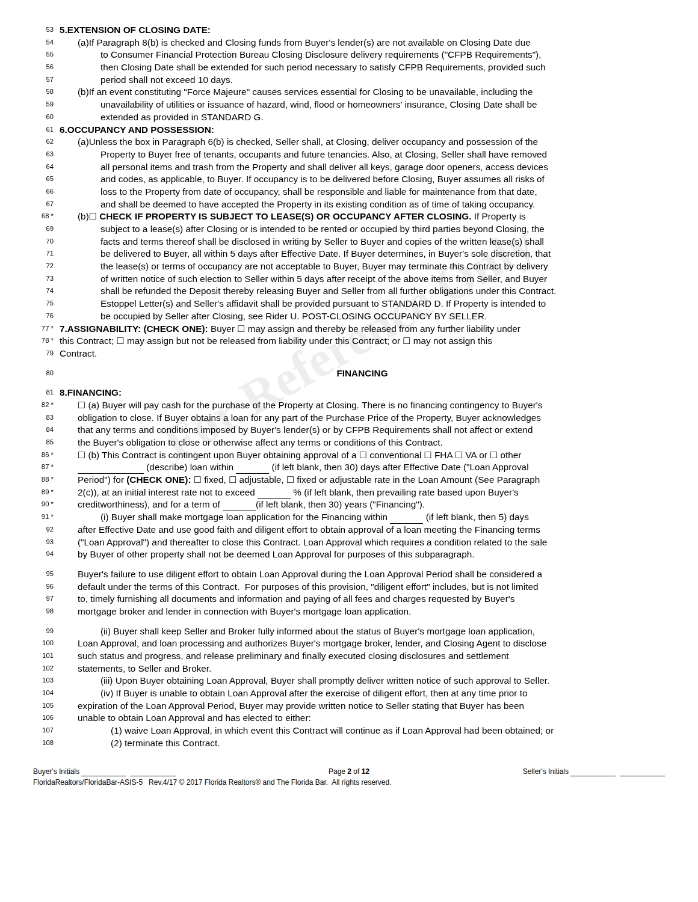For Reference Only
53
5. EXTENSION OF CLOSING DATE:
54
(a) If Paragraph 8(b) is checked and Closing funds from Buyer's lender(s) are not available on Closing Date due
55
to Consumer Financial Protection Bureau Closing Disclosure delivery requirements ("CFPB Requirements"),
56
then Closing Date shall be extended for such period necessary to satisfy CFPB Requirements, provided such
57
period shall not exceed 10 days.
58
(b) If an event constituting "Force Majeure" causes services essential for Closing to be unavailable, including the
59
unavailability of utilities or issuance of hazard, wind, flood or homeowners' insurance, Closing Date shall be
60
extended as provided in STANDARD G.
61
6. OCCUPANCY AND POSSESSION:
62
(a) Unless the box in Paragraph 6(b) is checked, Seller shall, at Closing, deliver occupancy and possession of the
63
Property to Buyer free of tenants, occupants and future tenancies. Also, at Closing, Seller shall have removed
64
all personal items and trash from the Property and shall deliver all keys, garage door openers, access devices
65
and codes, as applicable, to Buyer. If occupancy is to be delivered before Closing, Buyer assumes all risks of
66
loss to the Property from date of occupancy, shall be responsible and liable for maintenance from that date,
67
and shall be deemed to have accepted the Property in its existing condition as of time of taking occupancy.
68 *
(b)☐ CHECK IF PROPERTY IS SUBJECT TO LEASE(S) OR OCCUPANCY AFTER CLOSING. If Property is
69
subject to a lease(s) after Closing or is intended to be rented or occupied by third parties beyond Closing, the
70
facts and terms thereof shall be disclosed in writing by Seller to Buyer and copies of the written lease(s) shall
71
be delivered to Buyer, all within 5 days after Effective Date. If Buyer determines, in Buyer's sole discretion, that
72
the lease(s) or terms of occupancy are not acceptable to Buyer, Buyer may terminate this Contract by delivery
73
of written notice of such election to Seller within 5 days after receipt of the above items from Seller, and Buyer
74
shall be refunded the Deposit thereby releasing Buyer and Seller from all further obligations under this Contract.
75
Estoppel Letter(s) and Seller's affidavit shall be provided pursuant to STANDARD D. If Property is intended to
76
be occupied by Seller after Closing, see Rider U. POST-CLOSING OCCUPANCY BY SELLER.
77 *
7. ASSIGNABILITY: (CHECK ONE): Buyer ☐ may assign and thereby be released from any further liability under
78 *
this Contract; ☐ may assign but not be released from liability under this Contract; or ☐ may not assign this
79
Contract.
80
FINANCING
81
8. FINANCING:
82 *
☐ (a) Buyer will pay cash for the purchase of the Property at Closing. There is no financing contingency to Buyer's
83
obligation to close. If Buyer obtains a loan for any part of the Purchase Price of the Property, Buyer acknowledges
84
that any terms and conditions imposed by Buyer's lender(s) or by CFPB Requirements shall not affect or extend
85
the Buyer's obligation to close or otherwise affect any terms or conditions of this Contract.
86 *
☐ (b) This Contract is contingent upon Buyer obtaining approval of a ☐ conventional ☐ FHA ☐ VA or ☐ other
87 *
(describe) loan within (if left blank, then 30) days after Effective Date ("Loan Approval
88 *
Period") for (CHECK ONE): ☐ fixed, ☐ adjustable, ☐ fixed or adjustable rate in the Loan Amount (See Paragraph
89 *
2(c)), at an initial interest rate not to exceed % (if left blank, then prevailing rate based upon Buyer's
90 *
creditworthiness), and for a term of (if left blank, then 30) years ("Financing").
91 *
(i) Buyer shall make mortgage loan application for the Financing within (if left blank, then 5) days
92
after Effective Date and use good faith and diligent effort to obtain approval of a loan meeting the Financing terms
93
("Loan Approval") and thereafter to close this Contract. Loan Approval which requires a condition related to the sale
94
by Buyer of other property shall not be deemed Loan Approval for purposes of this subparagraph.
95
Buyer's failure to use diligent effort to obtain Loan Approval during the Loan Approval Period shall be considered a
96
default under the terms of this Contract. For purposes of this provision, "diligent effort" includes, but is not limited
97
to, timely furnishing all documents and information and paying of all fees and charges requested by Buyer's
98
mortgage broker and lender in connection with Buyer's mortgage loan application.
99
(ii) Buyer shall keep Seller and Broker fully informed about the status of Buyer's mortgage loan application,
100
Loan Approval, and loan processing and authorizes Buyer's mortgage broker, lender, and Closing Agent to disclose
101
such status and progress, and release preliminary and finally executed closing disclosures and settlement
102
statements, to Seller and Broker.
103
(iii) Upon Buyer obtaining Loan Approval, Buyer shall promptly deliver written notice of such approval to Seller.
104
(iv) If Buyer is unable to obtain Loan Approval after the exercise of diligent effort, then at any time prior to
105
expiration of the Loan Approval Period, Buyer may provide written notice to Seller stating that Buyer has been
106
unable to obtain Loan Approval and has elected to either:
107
(1) waive Loan Approval, in which event this Contract will continue as if Loan Approval had been obtained; or
108
(2) terminate this Contract.
Buyer's Initials
Page 2 of 12
Seller's Initials
FloridaRealtors/FloridaBar-ASIS-5 Rev.4/17 © 2017 Florida Realtors® and The Florida Bar. All rights reserved.